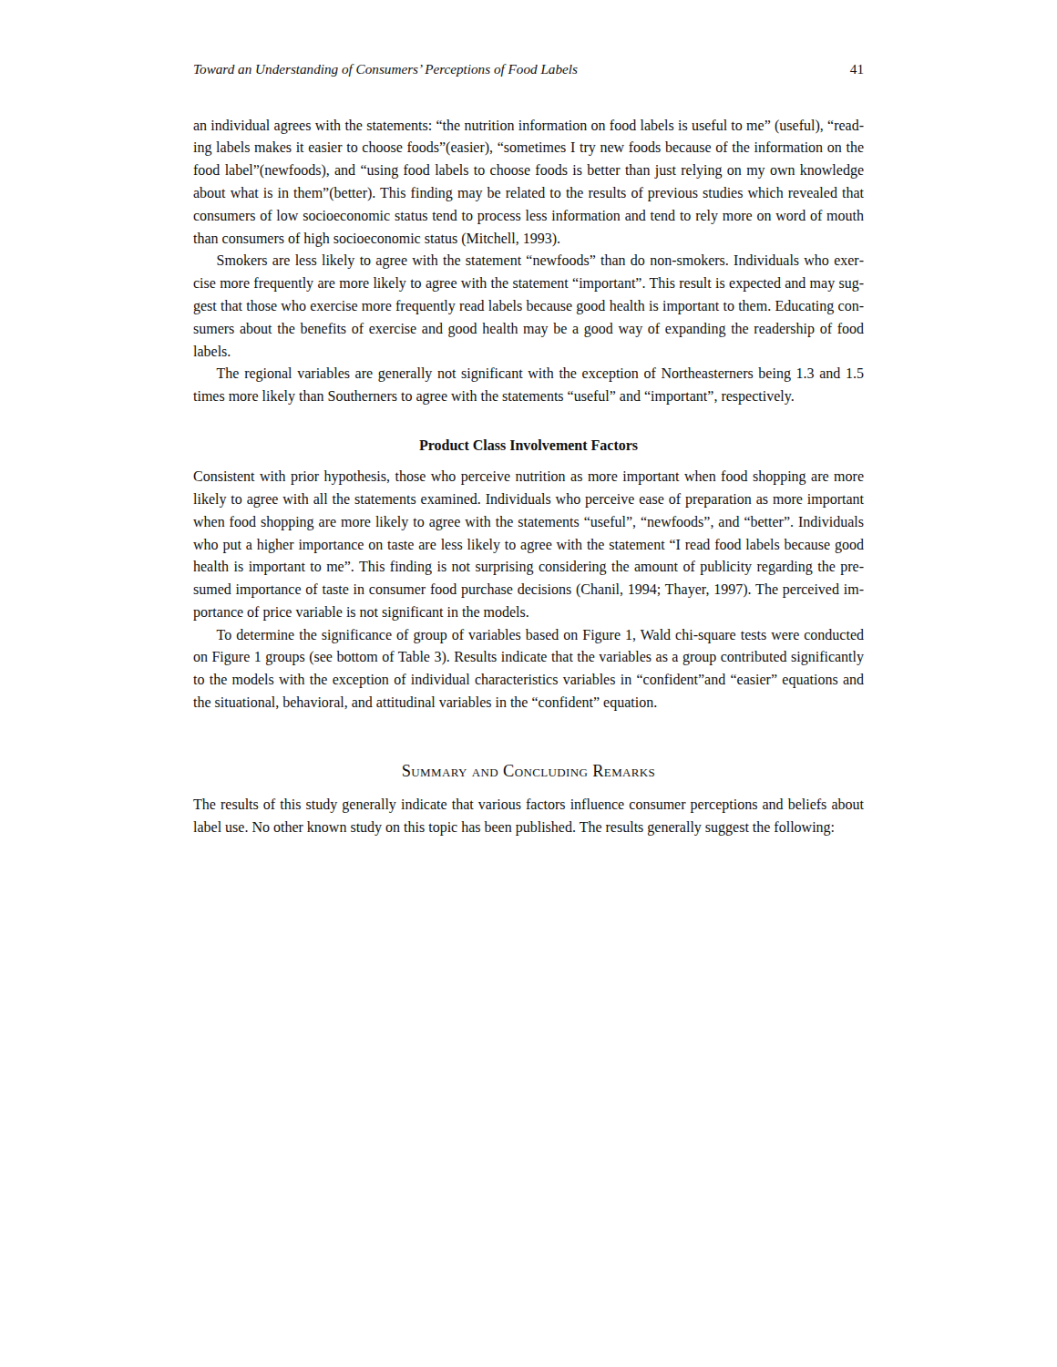Toward an Understanding of Consumers’ Perceptions of Food Labels 41
an individual agrees with the statements: “the nutrition information on food labels is useful to me” (useful), “reading labels makes it easier to choose foods”(easier), “sometimes I try new foods because of the information on the food label”(newfoods), and “using food labels to choose foods is better than just relying on my own knowledge about what is in them”(better). This finding may be related to the results of previous studies which revealed that consumers of low socioeconomic status tend to process less information and tend to rely more on word of mouth than consumers of high socioeconomic status (Mitchell, 1993).
Smokers are less likely to agree with the statement “newfoods” than do non-smokers. Individuals who exercise more frequently are more likely to agree with the statement “important”. This result is expected and may suggest that those who exercise more frequently read labels because good health is important to them. Educating consumers about the benefits of exercise and good health may be a good way of expanding the readership of food labels.
The regional variables are generally not significant with the exception of Northeasterners being 1.3 and 1.5 times more likely than Southerners to agree with the statements “useful” and “important”, respectively.
Product Class Involvement Factors
Consistent with prior hypothesis, those who perceive nutrition as more important when food shopping are more likely to agree with all the statements examined. Individuals who perceive ease of preparation as more important when food shopping are more likely to agree with the statements “useful”, “newfoods”, and “better”. Individuals who put a higher importance on taste are less likely to agree with the statement “I read food labels because good health is important to me”. This finding is not surprising considering the amount of publicity regarding the presumed importance of taste in consumer food purchase decisions (Chanil, 1994; Thayer, 1997). The perceived importance of price variable is not significant in the models.
To determine the significance of group of variables based on Figure 1, Wald chi-square tests were conducted on Figure 1 groups (see bottom of Table 3). Results indicate that the variables as a group contributed significantly to the models with the exception of individual characteristics variables in “confident”and “easier” equations and the situational, behavioral, and attitudinal variables in the “confident” equation.
Summary and Concluding Remarks
The results of this study generally indicate that various factors influence consumer perceptions and beliefs about label use. No other known study on this topic has been published. The results generally suggest the following: